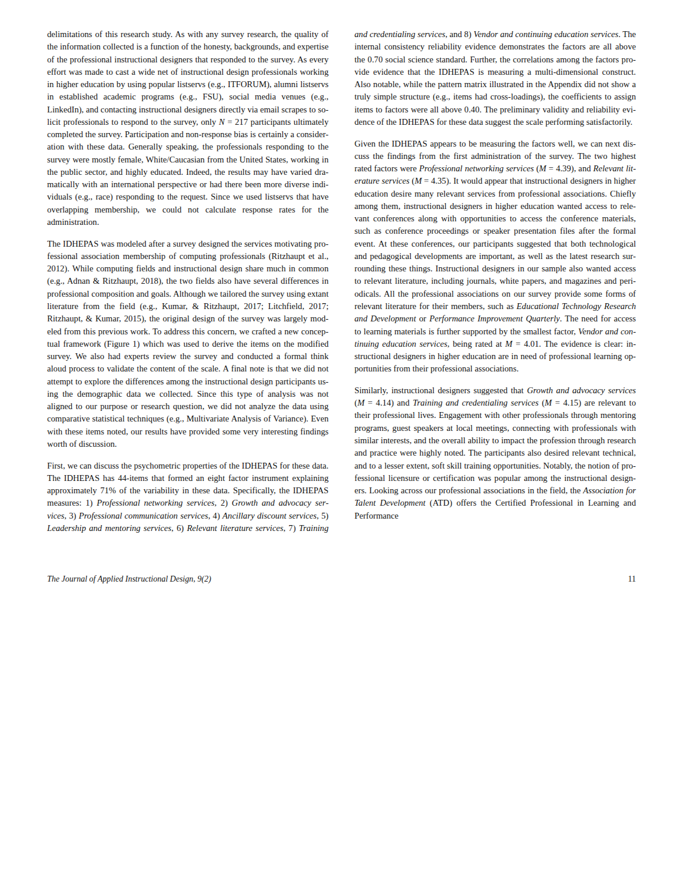delimitations of this research study. As with any survey research, the quality of the information collected is a function of the honesty, backgrounds, and expertise of the professional instructional designers that responded to the survey. As every effort was made to cast a wide net of instructional design professionals working in higher education by using popular listservs (e.g., ITFORUM), alumni listservs in established academic programs (e.g., FSU), social media venues (e.g., LinkedIn), and contacting instructional designers directly via email scrapes to solicit professionals to respond to the survey, only N = 217 participants ultimately completed the survey. Participation and non-response bias is certainly a consideration with these data. Generally speaking, the professionals responding to the survey were mostly female, White/Caucasian from the United States, working in the public sector, and highly educated. Indeed, the results may have varied dramatically with an international perspective or had there been more diverse individuals (e.g., race) responding to the request. Since we used listservs that have overlapping membership, we could not calculate response rates for the administration.
The IDHEPAS was modeled after a survey designed the services motivating professional association membership of computing professionals (Ritzhaupt et al., 2012). While computing fields and instructional design share much in common (e.g., Adnan & Ritzhaupt, 2018), the two fields also have several differences in professional composition and goals. Although we tailored the survey using extant literature from the field (e.g., Kumar, & Ritzhaupt, 2017; Litchfield, 2017; Ritzhaupt, & Kumar, 2015), the original design of the survey was largely modeled from this previous work. To address this concern, we crafted a new conceptual framework (Figure 1) which was used to derive the items on the modified survey. We also had experts review the survey and conducted a formal think aloud process to validate the content of the scale. A final note is that we did not attempt to explore the differences among the instructional design participants using the demographic data we collected. Since this type of analysis was not aligned to our purpose or research question, we did not analyze the data using comparative statistical techniques (e.g., Multivariate Analysis of Variance). Even with these items noted, our results have provided some very interesting findings worth of discussion.
First, we can discuss the psychometric properties of the IDHEPAS for these data. The IDHEPAS has 44-items that formed an eight factor instrument explaining approximately 71% of the variability in these data. Specifically, the IDHEPAS measures: 1) Professional networking services, 2) Growth and advocacy services, 3) Professional communication services, 4) Ancillary discount services, 5) Leadership and mentoring services, 6) Relevant literature services, 7) Training and credentialing services, and 8) Vendor and continuing education services. The internal consistency reliability evidence demonstrates the factors are all above the 0.70 social science standard. Further, the correlations among the factors provide evidence that the IDHEPAS is measuring a multi-dimensional construct. Also notable, while the pattern matrix illustrated in the Appendix did not show a truly simple structure (e.g., items had cross-loadings), the coefficients to assign items to factors were all above 0.40. The preliminary validity and reliability evidence of the IDHEPAS for these data suggest the scale performing satisfactorily.
Given the IDHEPAS appears to be measuring the factors well, we can next discuss the findings from the first administration of the survey. The two highest rated factors were Professional networking services (M = 4.39), and Relevant literature services (M = 4.35). It would appear that instructional designers in higher education desire many relevant services from professional associations. Chiefly among them, instructional designers in higher education wanted access to relevant conferences along with opportunities to access the conference materials, such as conference proceedings or speaker presentation files after the formal event. At these conferences, our participants suggested that both technological and pedagogical developments are important, as well as the latest research surrounding these things. Instructional designers in our sample also wanted access to relevant literature, including journals, white papers, and magazines and periodicals. All the professional associations on our survey provide some forms of relevant literature for their members, such as Educational Technology Research and Development or Performance Improvement Quarterly. The need for access to learning materials is further supported by the smallest factor, Vendor and continuing education services, being rated at M = 4.01. The evidence is clear: instructional designers in higher education are in need of professional learning opportunities from their professional associations.
Similarly, instructional designers suggested that Growth and advocacy services (M = 4.14) and Training and credentialing services (M = 4.15) are relevant to their professional lives. Engagement with other professionals through mentoring programs, guest speakers at local meetings, connecting with professionals with similar interests, and the overall ability to impact the profession through research and practice were highly noted. The participants also desired relevant technical, and to a lesser extent, soft skill training opportunities. Notably, the notion of professional licensure or certification was popular among the instructional designers. Looking across our professional associations in the field, the Association for Talent Development (ATD) offers the Certified Professional in Learning and Performance
The Journal of Applied Instructional Design, 9(2) 11